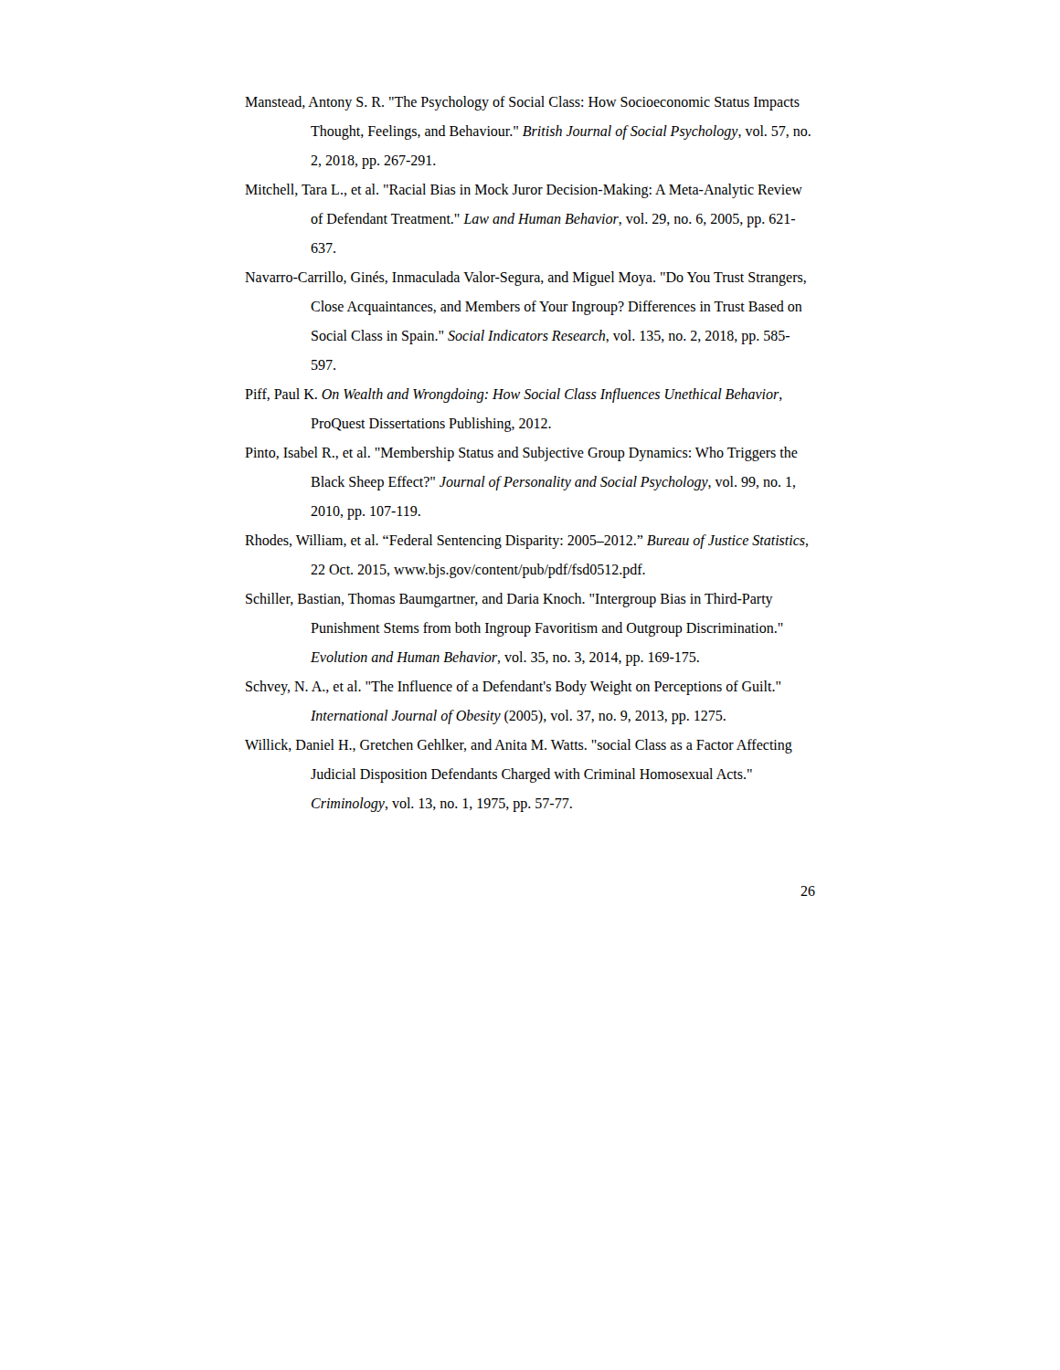Manstead, Antony S. R. "The Psychology of Social Class: How Socioeconomic Status Impacts Thought, Feelings, and Behaviour." British Journal of Social Psychology, vol. 57, no. 2, 2018, pp. 267-291.
Mitchell, Tara L., et al. "Racial Bias in Mock Juror Decision-Making: A Meta-Analytic Review of Defendant Treatment." Law and Human Behavior, vol. 29, no. 6, 2005, pp. 621-637.
Navarro-Carrillo, Ginés, Inmaculada Valor-Segura, and Miguel Moya. "Do You Trust Strangers, Close Acquaintances, and Members of Your Ingroup? Differences in Trust Based on Social Class in Spain." Social Indicators Research, vol. 135, no. 2, 2018, pp. 585-597.
Piff, Paul K. On Wealth and Wrongdoing: How Social Class Influences Unethical Behavior, ProQuest Dissertations Publishing, 2012.
Pinto, Isabel R., et al. "Membership Status and Subjective Group Dynamics: Who Triggers the Black Sheep Effect?" Journal of Personality and Social Psychology, vol. 99, no. 1, 2010, pp. 107-119.
Rhodes, William, et al. “Federal Sentencing Disparity: 2005–2012.” Bureau of Justice Statistics, 22 Oct. 2015, www.bjs.gov/content/pub/pdf/fsd0512.pdf.
Schiller, Bastian, Thomas Baumgartner, and Daria Knoch. "Intergroup Bias in Third-Party Punishment Stems from both Ingroup Favoritism and Outgroup Discrimination." Evolution and Human Behavior, vol. 35, no. 3, 2014, pp. 169-175.
Schvey, N. A., et al. "The Influence of a Defendant's Body Weight on Perceptions of Guilt." International Journal of Obesity (2005), vol. 37, no. 9, 2013, pp. 1275.
Willick, Daniel H., Gretchen Gehlker, and Anita M. Watts. "social Class as a Factor Affecting Judicial Disposition Defendants Charged with Criminal Homosexual Acts." Criminology, vol. 13, no. 1, 1975, pp. 57-77.
26